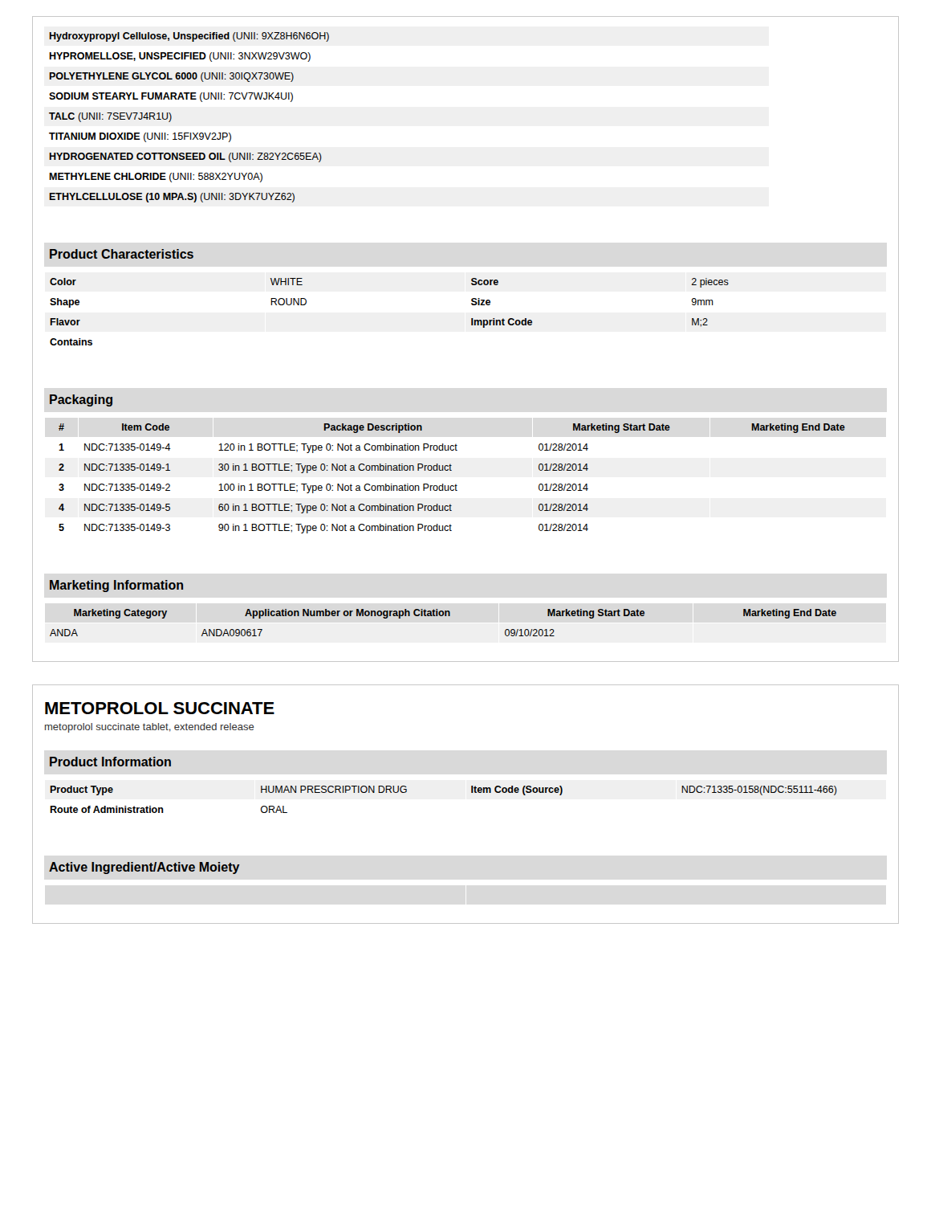| Hydroxypropyl Cellulose, Unspecified (UNII: 9XZ8H6N6OH) | |
| HYPROMELLOSE, UNSPECIFIED (UNII: 3NXW29V3WO) | |
| POLYETHYLENE GLYCOL 6000 (UNII: 30IQX730WE) | |
| SODIUM STEARYL FUMARATE (UNII: 7CV7WJK4UI) | |
| TALC (UNII: 7SEV7J4R1U) | |
| TITANIUM DIOXIDE (UNII: 15FIX9V2JP) | |
| HYDROGENATED COTTONSEED OIL (UNII: Z82Y2C65EA) | |
| METHYLENE CHLORIDE (UNII: 588X2YUY0A) | |
| ETHYLCELLULOSE (10 MPA.S) (UNII: 3DYK7UYZ62) | |
Product Characteristics
| Color | WHITE | Score | 2 pieces |
| Shape | ROUND | Size | 9mm |
| Flavor | | Imprint Code | M;2 |
| Contains | | | |
Packaging
| # | Item Code | Package Description | Marketing Start Date | Marketing End Date |
| --- | --- | --- | --- | --- |
| 1 | NDC:71335-0149-4 | 120 in 1 BOTTLE; Type 0: Not a Combination Product | 01/28/2014 | |
| 2 | NDC:71335-0149-1 | 30 in 1 BOTTLE; Type 0: Not a Combination Product | 01/28/2014 | |
| 3 | NDC:71335-0149-2 | 100 in 1 BOTTLE; Type 0: Not a Combination Product | 01/28/2014 | |
| 4 | NDC:71335-0149-5 | 60 in 1 BOTTLE; Type 0: Not a Combination Product | 01/28/2014 | |
| 5 | NDC:71335-0149-3 | 90 in 1 BOTTLE; Type 0: Not a Combination Product | 01/28/2014 | |
Marketing Information
| Marketing Category | Application Number or Monograph Citation | Marketing Start Date | Marketing End Date |
| --- | --- | --- | --- |
| ANDA | ANDA090617 | 09/10/2012 | |
METOPROLOL SUCCINATE
metoprolol succinate tablet, extended release
Product Information
| Product Type | HUMAN PRESCRIPTION DRUG | Item Code (Source) | NDC:71335-0158(NDC:55111-466) |
| Route of Administration | ORAL | | |
Active Ingredient/Active Moiety